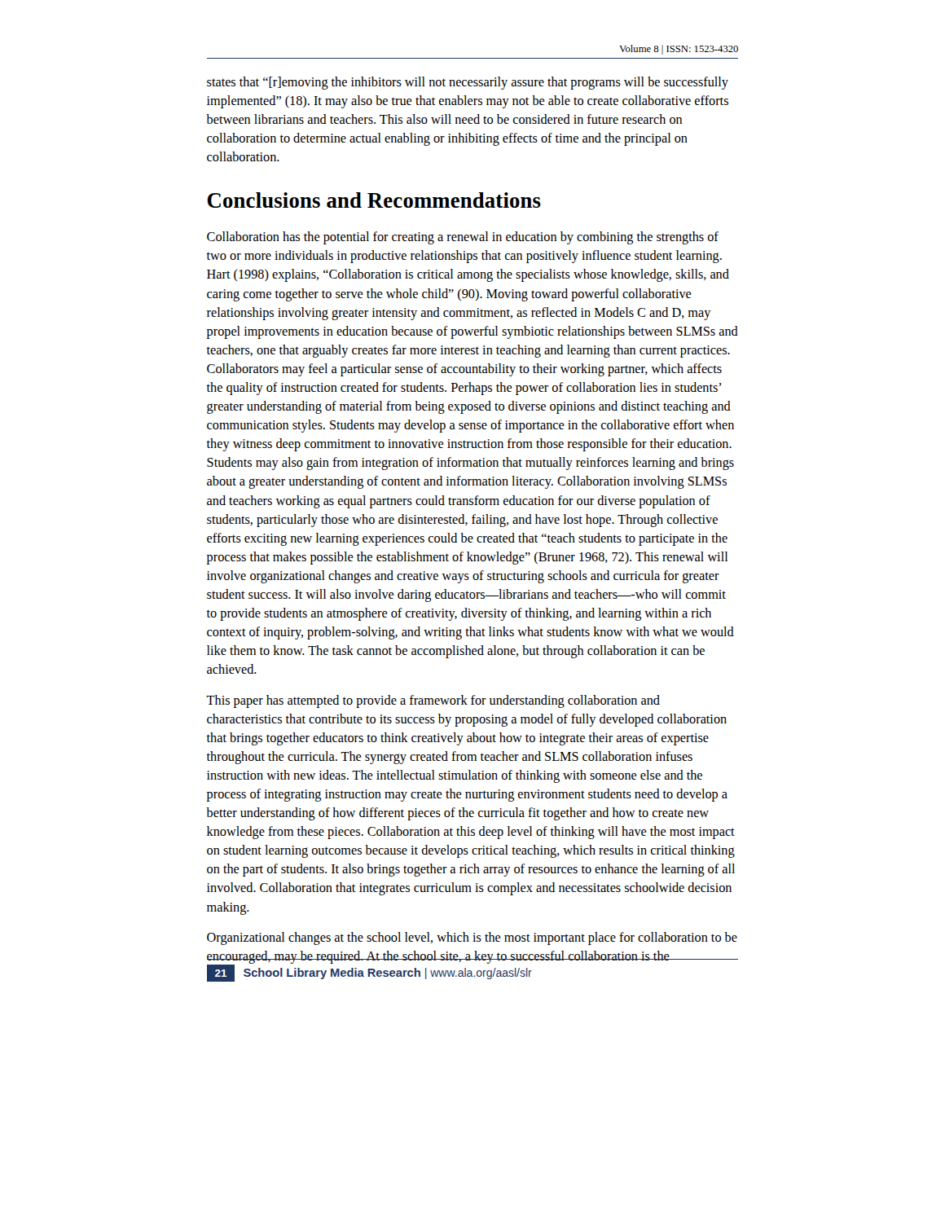Volume 8 | ISSN: 1523-4320
states that “[r]emoving the inhibitors will not necessarily assure that programs will be successfully implemented” (18). It may also be true that enablers may not be able to create collaborative efforts between librarians and teachers. This also will need to be considered in future research on collaboration to determine actual enabling or inhibiting effects of time and the principal on collaboration.
Conclusions and Recommendations
Collaboration has the potential for creating a renewal in education by combining the strengths of two or more individuals in productive relationships that can positively influence student learning. Hart (1998) explains, “Collaboration is critical among the specialists whose knowledge, skills, and caring come together to serve the whole child” (90). Moving toward powerful collaborative relationships involving greater intensity and commitment, as reflected in Models C and D, may propel improvements in education because of powerful symbiotic relationships between SLMSs and teachers, one that arguably creates far more interest in teaching and learning than current practices. Collaborators may feel a particular sense of accountability to their working partner, which affects the quality of instruction created for students. Perhaps the power of collaboration lies in students’ greater understanding of material from being exposed to diverse opinions and distinct teaching and communication styles. Students may develop a sense of importance in the collaborative effort when they witness deep commitment to innovative instruction from those responsible for their education. Students may also gain from integration of information that mutually reinforces learning and brings about a greater understanding of content and information literacy. Collaboration involving SLMSs and teachers working as equal partners could transform education for our diverse population of students, particularly those who are disinterested, failing, and have lost hope. Through collective efforts exciting new learning experiences could be created that “teach students to participate in the process that makes possible the establishment of knowledge” (Bruner 1968, 72). This renewal will involve organizational changes and creative ways of structuring schools and curricula for greater student success. It will also involve daring educators—librarians and teachers—-who will commit to provide students an atmosphere of creativity, diversity of thinking, and learning within a rich context of inquiry, problem-solving, and writing that links what students know with what we would like them to know. The task cannot be accomplished alone, but through collaboration it can be achieved.
This paper has attempted to provide a framework for understanding collaboration and characteristics that contribute to its success by proposing a model of fully developed collaboration that brings together educators to think creatively about how to integrate their areas of expertise throughout the curricula. The synergy created from teacher and SLMS collaboration infuses instruction with new ideas. The intellectual stimulation of thinking with someone else and the process of integrating instruction may create the nurturing environment students need to develop a better understanding of how different pieces of the curricula fit together and how to create new knowledge from these pieces. Collaboration at this deep level of thinking will have the most impact on student learning outcomes because it develops critical teaching, which results in critical thinking on the part of students. It also brings together a rich array of resources to enhance the learning of all involved. Collaboration that integrates curriculum is complex and necessitates schoolwide decision making.
Organizational changes at the school level, which is the most important place for collaboration to be encouraged, may be required. At the school site, a key to successful collaboration is the
21 School Library Media Research | www.ala.org/aasl/slr